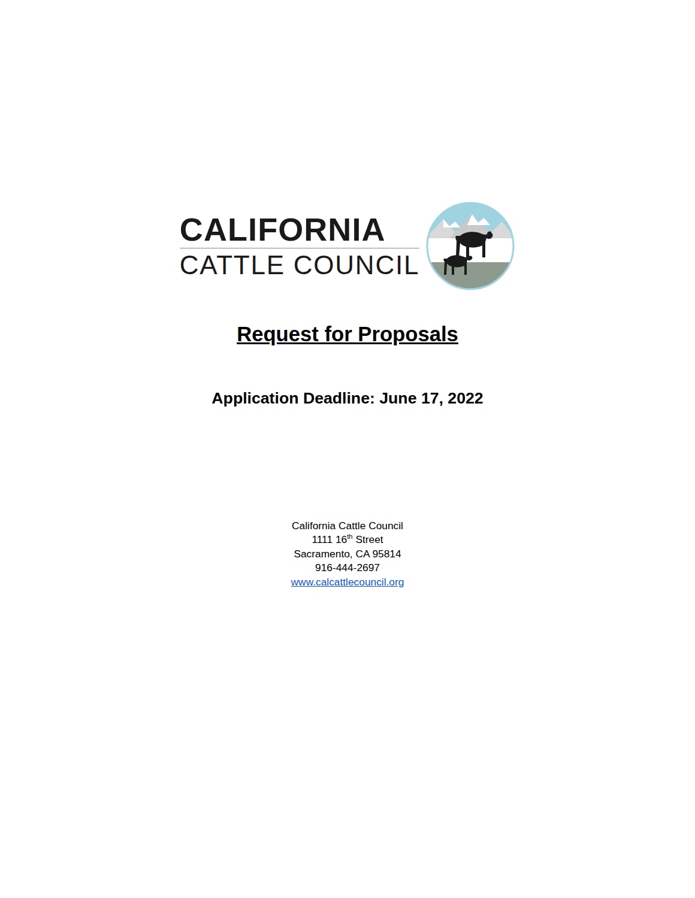CALIFORNIA
CATTLE COUNCIL
Request for Proposals
Application Deadline: June 17, 2022
California Cattle Council
1111 16th Street
Sacramento, CA 95814
916-444-2697
www.calcattlecouncil.org